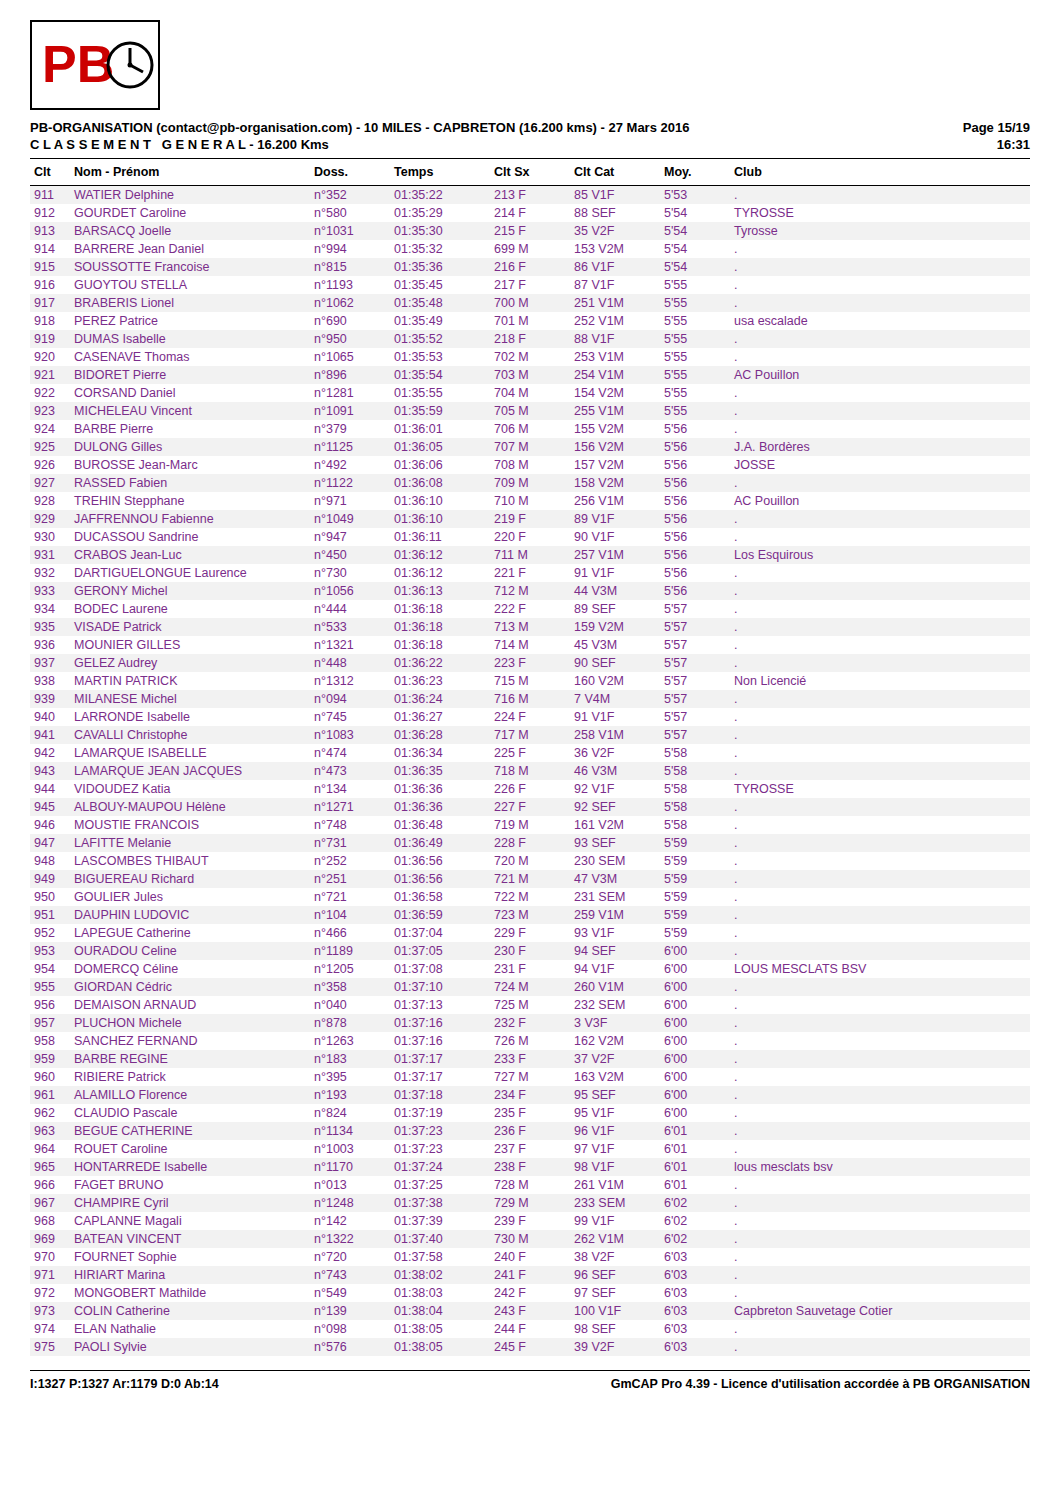PB
PB-ORGANISATION (contact@pb-organisation.com) - 10 MILES - CAPBRETON (16.200 kms) - 27 Mars 2016
Page 15/19
C L A S S E M E N T G E N E R A L - 16.200 Kms
16:31
| Clt | Nom - Prénom | Doss. | Temps | Clt Sx | Clt Cat | Moy. | Club |
| --- | --- | --- | --- | --- | --- | --- | --- |
| 911 | WATIER Delphine | n°352 | 01:35:22 | 213 F | 85 V1F | 5'53 | . |
| 912 | GOURDET Caroline | n°580 | 01:35:29 | 214 F | 88 SEF | 5'54 | TYROSSE |
| 913 | BARSACQ Joelle | n°1031 | 01:35:30 | 215 F | 35 V2F | 5'54 | Tyrosse |
| 914 | BARRERE Jean Daniel | n°994 | 01:35:32 | 699 M | 153 V2M | 5'54 | . |
| 915 | SOUSSOTTE Francoise | n°815 | 01:35:36 | 216 F | 86 V1F | 5'54 | . |
| 916 | GUOYTOU STELLA | n°1193 | 01:35:45 | 217 F | 87 V1F | 5'55 | . |
| 917 | BRABERIS Lionel | n°1062 | 01:35:48 | 700 M | 251 V1M | 5'55 | . |
| 918 | PEREZ Patrice | n°690 | 01:35:49 | 701 M | 252 V1M | 5'55 | usa escalade |
| 919 | DUMAS Isabelle | n°950 | 01:35:52 | 218 F | 88 V1F | 5'55 | . |
| 920 | CASENAVE Thomas | n°1065 | 01:35:53 | 702 M | 253 V1M | 5'55 | . |
| 921 | BIDORET Pierre | n°896 | 01:35:54 | 703 M | 254 V1M | 5'55 | AC Pouillon |
| 922 | CORSAND Daniel | n°1281 | 01:35:55 | 704 M | 154 V2M | 5'55 | . |
| 923 | MICHELEAU Vincent | n°1091 | 01:35:59 | 705 M | 255 V1M | 5'55 | . |
| 924 | BARBE Pierre | n°379 | 01:36:01 | 706 M | 155 V2M | 5'56 | . |
| 925 | DULONG Gilles | n°1125 | 01:36:05 | 707 M | 156 V2M | 5'56 | J.A. Bordères |
| 926 | BUROSSE Jean-Marc | n°492 | 01:36:06 | 708 M | 157 V2M | 5'56 | JOSSE |
| 927 | RASSED Fabien | n°1122 | 01:36:08 | 709 M | 158 V2M | 5'56 | . |
| 928 | TREHIN Stepphane | n°971 | 01:36:10 | 710 M | 256 V1M | 5'56 | AC Pouillon |
| 929 | JAFFRENNOU Fabienne | n°1049 | 01:36:10 | 219 F | 89 V1F | 5'56 | . |
| 930 | DUCASSOU Sandrine | n°947 | 01:36:11 | 220 F | 90 V1F | 5'56 | . |
| 931 | CRABOS Jean-Luc | n°450 | 01:36:12 | 711 M | 257 V1M | 5'56 | Los Esquirous |
| 932 | DARTIGUELONGUE Laurence | n°730 | 01:36:12 | 221 F | 91 V1F | 5'56 | . |
| 933 | GERONY Michel | n°1056 | 01:36:13 | 712 M | 44 V3M | 5'56 | . |
| 934 | BODEC Laurene | n°444 | 01:36:18 | 222 F | 89 SEF | 5'57 | . |
| 935 | VISADE Patrick | n°533 | 01:36:18 | 713 M | 159 V2M | 5'57 | . |
| 936 | MOUNIER GILLES | n°1321 | 01:36:18 | 714 M | 45 V3M | 5'57 | . |
| 937 | GELEZ Audrey | n°448 | 01:36:22 | 223 F | 90 SEF | 5'57 | . |
| 938 | MARTIN PATRICK | n°1312 | 01:36:23 | 715 M | 160 V2M | 5'57 | Non Licencié |
| 939 | MILANESE Michel | n°094 | 01:36:24 | 716 M | 7 V4M | 5'57 | . |
| 940 | LARRONDE Isabelle | n°745 | 01:36:27 | 224 F | 91 V1F | 5'57 | . |
| 941 | CAVALLI Christophe | n°1083 | 01:36:28 | 717 M | 258 V1M | 5'57 | . |
| 942 | LAMARQUE ISABELLE | n°474 | 01:36:34 | 225 F | 36 V2F | 5'58 | . |
| 943 | LAMARQUE JEAN JACQUES | n°473 | 01:36:35 | 718 M | 46 V3M | 5'58 | . |
| 944 | VIDOUDEZ Katia | n°134 | 01:36:36 | 226 F | 92 V1F | 5'58 | TYROSSE |
| 945 | ALBOUY-MAUPOU Hélène | n°1271 | 01:36:36 | 227 F | 92 SEF | 5'58 | . |
| 946 | MOUSTIE FRANCOIS | n°748 | 01:36:48 | 719 M | 161 V2M | 5'58 | . |
| 947 | LAFITTE Melanie | n°731 | 01:36:49 | 228 F | 93 SEF | 5'59 | . |
| 948 | LASCOMBES THIBAUT | n°252 | 01:36:56 | 720 M | 230 SEM | 5'59 | . |
| 949 | BIGUEREAU Richard | n°251 | 01:36:56 | 721 M | 47 V3M | 5'59 | . |
| 950 | GOULIER Jules | n°721 | 01:36:58 | 722 M | 231 SEM | 5'59 | . |
| 951 | DAUPHIN LUDOVIC | n°104 | 01:36:59 | 723 M | 259 V1M | 5'59 | . |
| 952 | LAPEGUE Catherine | n°466 | 01:37:04 | 229 F | 93 V1F | 5'59 | . |
| 953 | OURADOU Celine | n°1189 | 01:37:05 | 230 F | 94 SEF | 6'00 | . |
| 954 | DOMERCQ Céline | n°1205 | 01:37:08 | 231 F | 94 V1F | 6'00 | LOUS MESCLATS BSV |
| 955 | GIORDAN Cédric | n°358 | 01:37:10 | 724 M | 260 V1M | 6'00 | . |
| 956 | DEMAISON ARNAUD | n°040 | 01:37:13 | 725 M | 232 SEM | 6'00 | . |
| 957 | PLUCHON Michele | n°878 | 01:37:16 | 232 F | 3 V3F | 6'00 | . |
| 958 | SANCHEZ FERNAND | n°1263 | 01:37:16 | 726 M | 162 V2M | 6'00 | . |
| 959 | BARBE REGINE | n°183 | 01:37:17 | 233 F | 37 V2F | 6'00 | . |
| 960 | RIBIERE Patrick | n°395 | 01:37:17 | 727 M | 163 V2M | 6'00 | . |
| 961 | ALAMILLO Florence | n°193 | 01:37:18 | 234 F | 95 SEF | 6'00 | . |
| 962 | CLAUDIO Pascale | n°824 | 01:37:19 | 235 F | 95 V1F | 6'00 | . |
| 963 | BEGUE CATHERINE | n°1134 | 01:37:23 | 236 F | 96 V1F | 6'01 | . |
| 964 | ROUET Caroline | n°1003 | 01:37:23 | 237 F | 97 V1F | 6'01 | . |
| 965 | HONTARREDE Isabelle | n°1170 | 01:37:24 | 238 F | 98 V1F | 6'01 | lous mesclats bsv |
| 966 | FAGET BRUNO | n°013 | 01:37:25 | 728 M | 261 V1M | 6'01 | . |
| 967 | CHAMPIRE Cyril | n°1248 | 01:37:38 | 729 M | 233 SEM | 6'02 | . |
| 968 | CAPLANNE Magali | n°142 | 01:37:39 | 239 F | 99 V1F | 6'02 | . |
| 969 | BATEAN VINCENT | n°1322 | 01:37:40 | 730 M | 262 V1M | 6'02 | . |
| 970 | FOURNET Sophie | n°720 | 01:37:58 | 240 F | 38 V2F | 6'03 | . |
| 971 | HIRIART Marina | n°743 | 01:38:02 | 241 F | 96 SEF | 6'03 | . |
| 972 | MONGOBERT Mathilde | n°549 | 01:38:03 | 242 F | 97 SEF | 6'03 | . |
| 973 | COLIN Catherine | n°139 | 01:38:04 | 243 F | 100 V1F | 6'03 | Capbreton Sauvetage Cotier |
| 974 | ELAN Nathalie | n°098 | 01:38:05 | 244 F | 98 SEF | 6'03 | . |
| 975 | PAOLI Sylvie | n°576 | 01:38:05 | 245 F | 39 V2F | 6'03 | . |
I:1327 P:1327 Ar:1179 D:0 Ab:14
GmCAP Pro 4.39 - Licence d'utilisation accordée à PB ORGANISATION